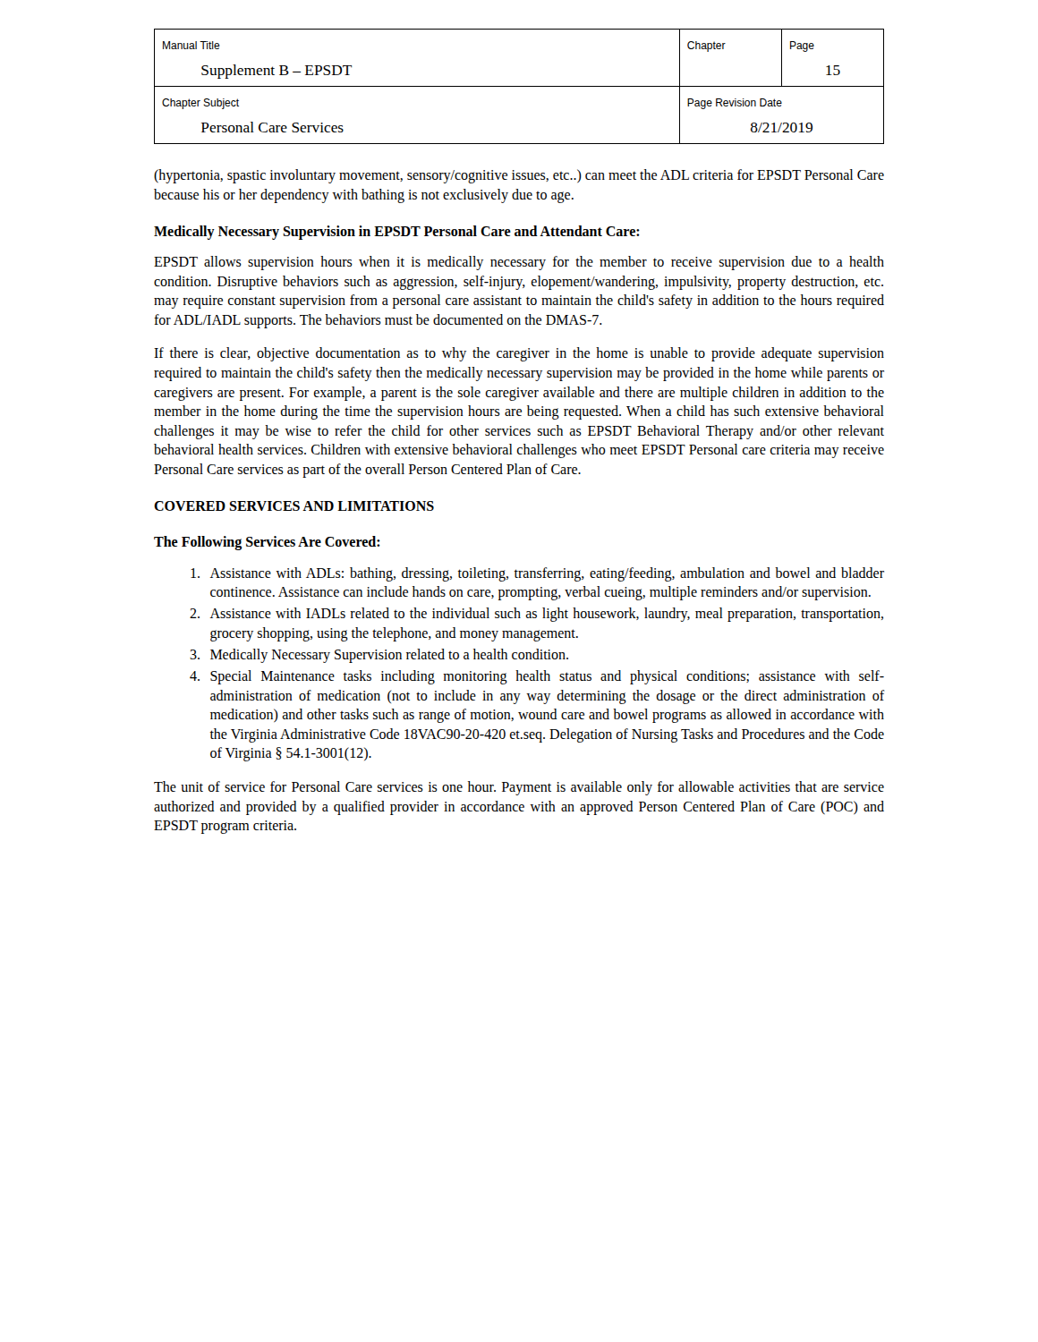| Manual Title Supplement B – EPSDT | Chapter | Page 15 |
| Chapter Subject Personal Care Services | Page Revision Date 8/21/2019 |
(hypertonia, spastic involuntary movement, sensory/cognitive issues, etc..) can meet the ADL criteria for EPSDT Personal Care because his or her dependency with bathing is not exclusively due to age.
Medically Necessary Supervision in EPSDT Personal Care and Attendant Care:
EPSDT allows supervision hours when it is medically necessary for the member to receive supervision due to a health condition. Disruptive behaviors such as aggression, self-injury, elopement/wandering, impulsivity, property destruction, etc. may require constant supervision from a personal care assistant to maintain the child's safety in addition to the hours required for ADL/IADL supports. The behaviors must be documented on the DMAS-7.
If there is clear, objective documentation as to why the caregiver in the home is unable to provide adequate supervision required to maintain the child's safety then the medically necessary supervision may be provided in the home while parents or caregivers are present. For example, a parent is the sole caregiver available and there are multiple children in addition to the member in the home during the time the supervision hours are being requested. When a child has such extensive behavioral challenges it may be wise to refer the child for other services such as EPSDT Behavioral Therapy and/or other relevant behavioral health services. Children with extensive behavioral challenges who meet EPSDT Personal care criteria may receive Personal Care services as part of the overall Person Centered Plan of Care.
COVERED SERVICES AND LIMITATIONS
The Following Services Are Covered:
Assistance with ADLs: bathing, dressing, toileting, transferring, eating/feeding, ambulation and bowel and bladder continence. Assistance can include hands on care, prompting, verbal cueing, multiple reminders and/or supervision.
Assistance with IADLs related to the individual such as light housework, laundry, meal preparation, transportation, grocery shopping, using the telephone, and money management.
Medically Necessary Supervision related to a health condition.
Special Maintenance tasks including monitoring health status and physical conditions; assistance with self-administration of medication (not to include in any way determining the dosage or the direct administration of medication) and other tasks such as range of motion, wound care and bowel programs as allowed in accordance with the Virginia Administrative Code 18VAC90-20-420 et.seq. Delegation of Nursing Tasks and Procedures and the Code of Virginia § 54.1-3001(12).
The unit of service for Personal Care services is one hour. Payment is available only for allowable activities that are service authorized and provided by a qualified provider in accordance with an approved Person Centered Plan of Care (POC) and EPSDT program criteria.